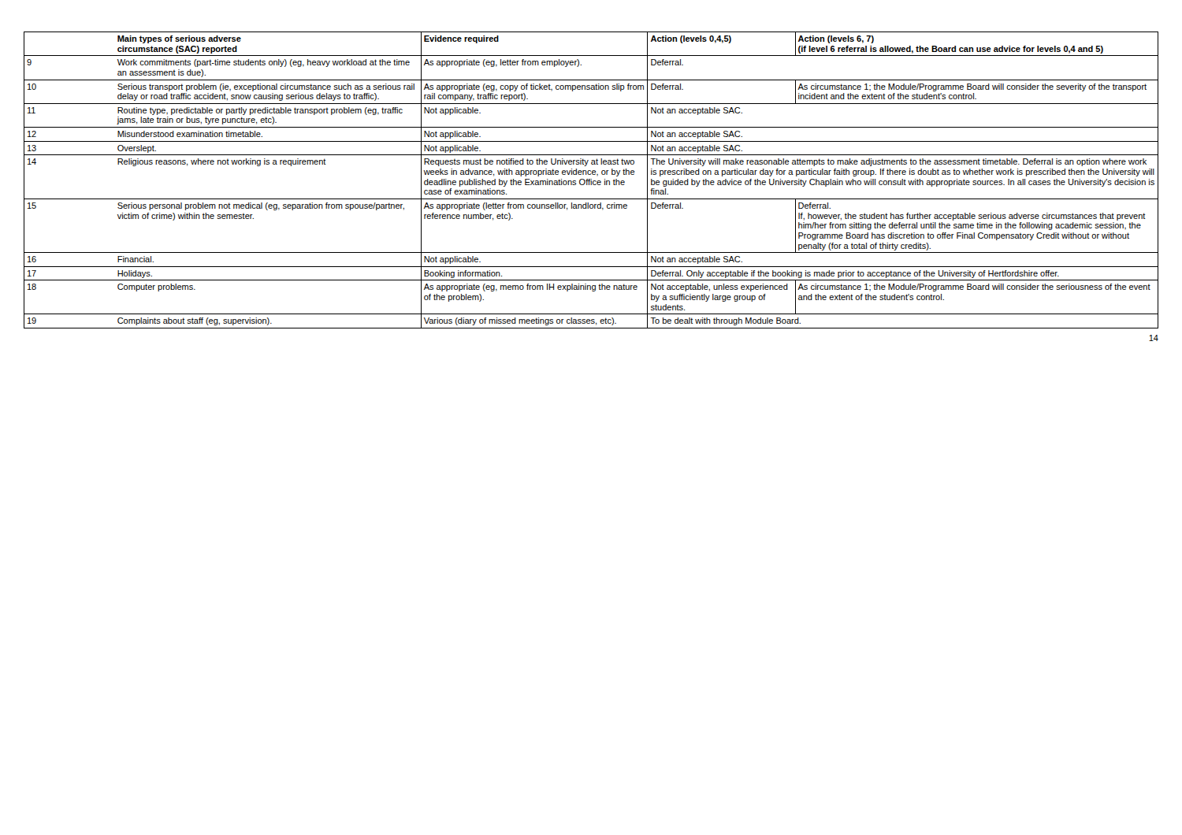| | Main types of serious adverse circumstance (SAC) reported | Evidence required | Action (levels 0,4,5) | Action (levels 6, 7) (if level 6 referral is allowed, the Board can use advice for levels 0,4 and 5) |
| --- | --- | --- | --- | --- |
| 9 | Work commitments (part-time students only) (eg, heavy workload at the time an assessment is due). | As appropriate (eg, letter from employer). | Deferral. |
| 10 | Serious transport problem (ie, exceptional circumstance such as a serious rail delay or road traffic accident, snow causing serious delays to traffic). | As appropriate (eg, copy of ticket, compensation slip from rail company, traffic report). | Deferral. | As circumstance 1; the Module/Programme Board will consider the severity of the transport incident and the extent of the student's control. |
| 11 | Routine type, predictable or partly predictable transport problem (eg, traffic jams, late train or bus, tyre puncture, etc). | Not applicable. | Not an acceptable SAC. |
| 12 | Misunderstood examination timetable. | Not applicable. | Not an acceptable SAC. |
| 13 | Overslept. | Not applicable. | Not an acceptable SAC. |
| 14 | Religious reasons, where not working is a requirement | Requests must be notified to the University at least two weeks in advance, with appropriate evidence, or by the deadline published by the Examinations Office in the case of examinations. | The University will make reasonable attempts to make adjustments to the assessment timetable. Deferral is an option where work is prescribed on a particular day for a particular faith group. If there is doubt as to whether work is prescribed then the University will be guided by the advice of the University Chaplain who will consult with appropriate sources. In all cases the University's decision is final. |
| 15 | Serious personal problem not medical (eg, separation from spouse/partner, victim of crime) within the semester. | As appropriate (letter from counsellor, landlord, crime reference number, etc). | Deferral. | Deferral. If, however, the student has further acceptable serious adverse circumstances that prevent him/her from sitting the deferral until the same time in the following academic session, the Programme Board has discretion to offer Final Compensatory Credit without or without penalty (for a total of thirty credits). |
| 16 | Financial. | Not applicable. | Not an acceptable SAC. |
| 17 | Holidays. | Booking information. | Deferral. Only acceptable if the booking is made prior to acceptance of the University of Hertfordshire offer. |
| 18 | Computer problems. | As appropriate (eg, memo from IH explaining the nature of the problem). | Not acceptable, unless experienced by a sufficiently large group of students. | As circumstance 1; the Module/Programme Board will consider the seriousness of the event and the extent of the student's control. |
| 19 | Complaints about staff (eg, supervision). | Various (diary of missed meetings or classes, etc). | To be dealt with through Module Board. |
14